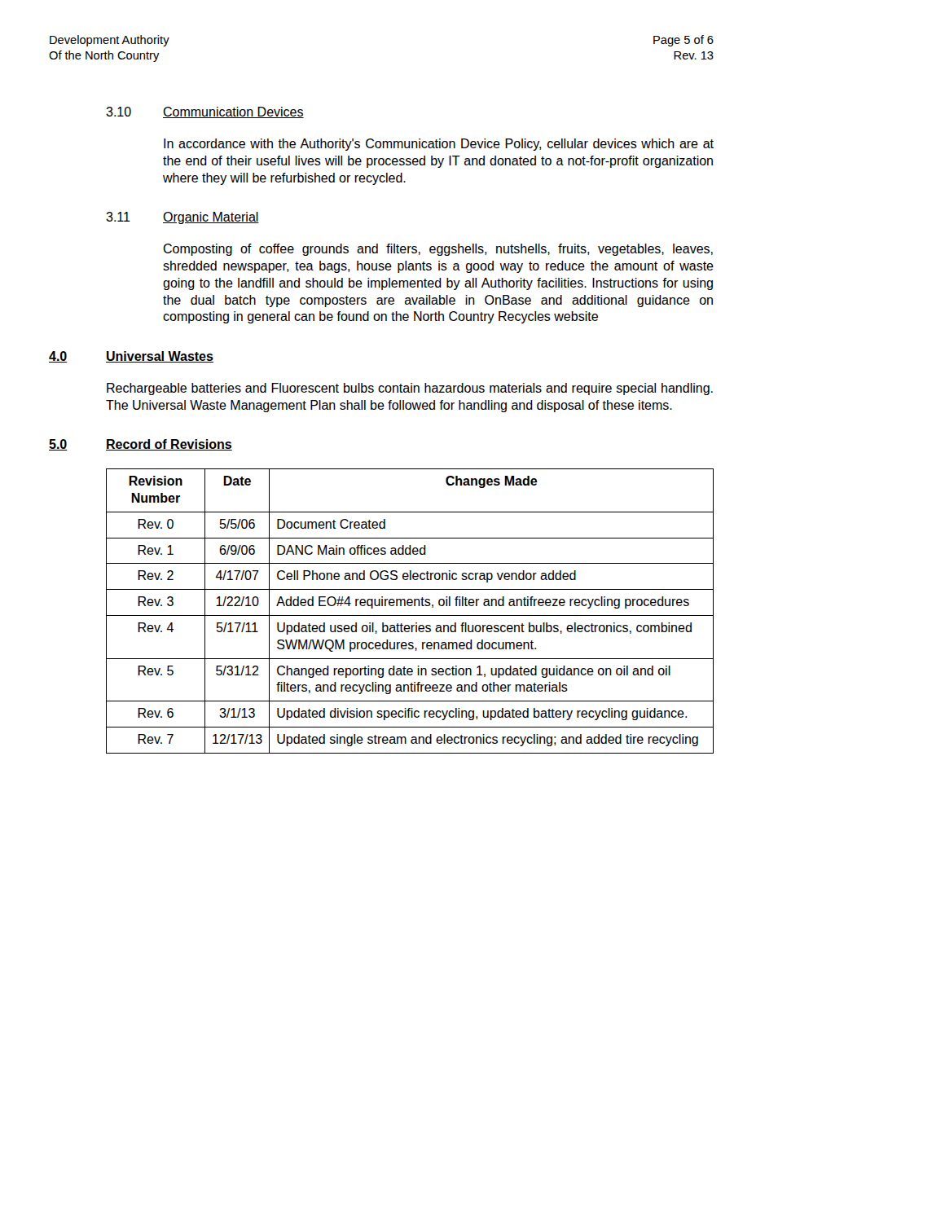Development Authority
Of the North Country
Page 5 of 6
Rev. 13
3.10 Communication Devices
In accordance with the Authority's Communication Device Policy, cellular devices which are at the end of their useful lives will be processed by IT and donated to a not-for-profit organization where they will be refurbished or recycled.
3.11 Organic Material
Composting of coffee grounds and filters, eggshells, nutshells, fruits, vegetables, leaves, shredded newspaper, tea bags, house plants is a good way to reduce the amount of waste going to the landfill and should be implemented by all Authority facilities. Instructions for using the dual batch type composters are available in OnBase and additional guidance on composting in general can be found on the North Country Recycles website
4.0 Universal Wastes
Rechargeable batteries and Fluorescent bulbs contain hazardous materials and require special handling. The Universal Waste Management Plan shall be followed for handling and disposal of these items.
5.0 Record of Revisions
| Revision Number | Date | Changes Made |
| --- | --- | --- |
| Rev. 0 | 5/5/06 | Document Created |
| Rev. 1 | 6/9/06 | DANC Main offices added |
| Rev. 2 | 4/17/07 | Cell Phone and OGS electronic scrap vendor added |
| Rev. 3 | 1/22/10 | Added EO#4 requirements, oil filter and antifreeze recycling procedures |
| Rev. 4 | 5/17/11 | Updated used oil, batteries and fluorescent bulbs, electronics, combined SWM/WQM procedures, renamed document. |
| Rev. 5 | 5/31/12 | Changed reporting date in section 1, updated guidance on oil and oil filters, and recycling antifreeze and other materials |
| Rev. 6 | 3/1/13 | Updated division specific recycling, updated battery recycling guidance. |
| Rev. 7 | 12/17/13 | Updated single stream and electronics recycling; and added tire recycling |